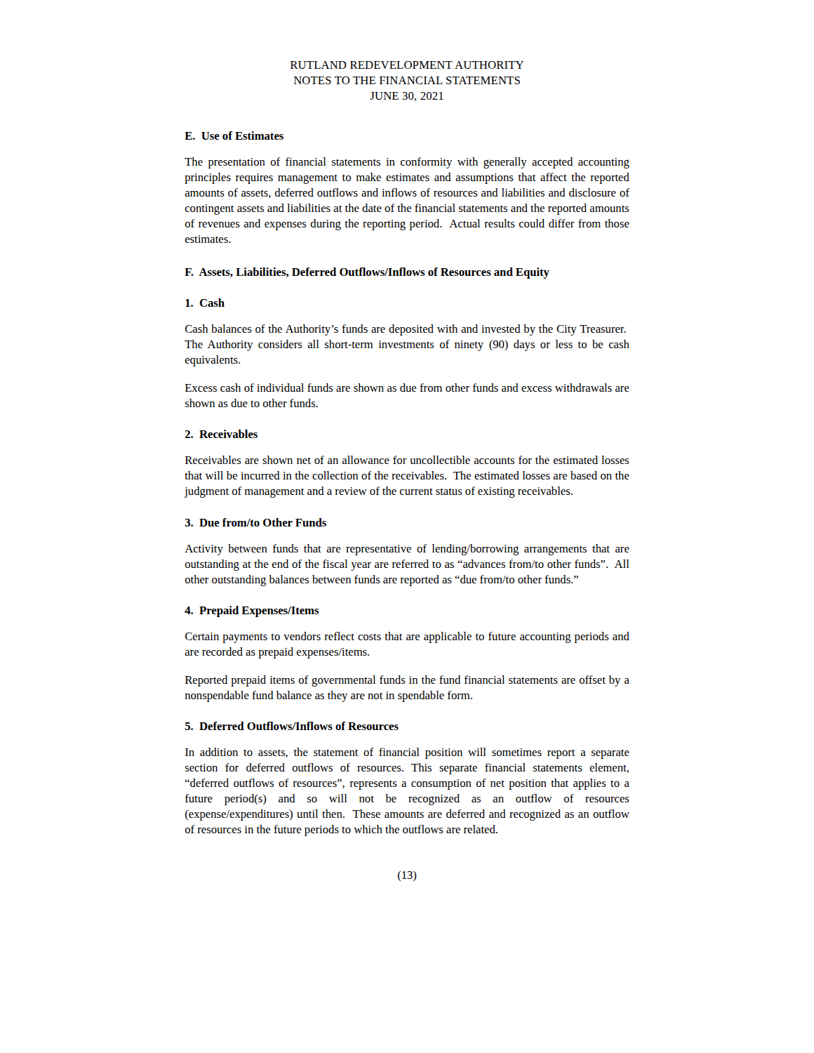RUTLAND REDEVELOPMENT AUTHORITY
NOTES TO THE FINANCIAL STATEMENTS
JUNE 30, 2021
E. Use of Estimates
The presentation of financial statements in conformity with generally accepted accounting principles requires management to make estimates and assumptions that affect the reported amounts of assets, deferred outflows and inflows of resources and liabilities and disclosure of contingent assets and liabilities at the date of the financial statements and the reported amounts of revenues and expenses during the reporting period. Actual results could differ from those estimates.
F. Assets, Liabilities, Deferred Outflows/Inflows of Resources and Equity
1. Cash
Cash balances of the Authority’s funds are deposited with and invested by the City Treasurer. The Authority considers all short-term investments of ninety (90) days or less to be cash equivalents.
Excess cash of individual funds are shown as due from other funds and excess withdrawals are shown as due to other funds.
2. Receivables
Receivables are shown net of an allowance for uncollectible accounts for the estimated losses that will be incurred in the collection of the receivables. The estimated losses are based on the judgment of management and a review of the current status of existing receivables.
3. Due from/to Other Funds
Activity between funds that are representative of lending/borrowing arrangements that are outstanding at the end of the fiscal year are referred to as “advances from/to other funds”. All other outstanding balances between funds are reported as “due from/to other funds.”
4. Prepaid Expenses/Items
Certain payments to vendors reflect costs that are applicable to future accounting periods and are recorded as prepaid expenses/items.
Reported prepaid items of governmental funds in the fund financial statements are offset by a nonspendable fund balance as they are not in spendable form.
5. Deferred Outflows/Inflows of Resources
In addition to assets, the statement of financial position will sometimes report a separate section for deferred outflows of resources. This separate financial statements element, “deferred outflows of resources”, represents a consumption of net position that applies to a future period(s) and so will not be recognized as an outflow of resources (expense/expenditures) until then. These amounts are deferred and recognized as an outflow of resources in the future periods to which the outflows are related.
(13)